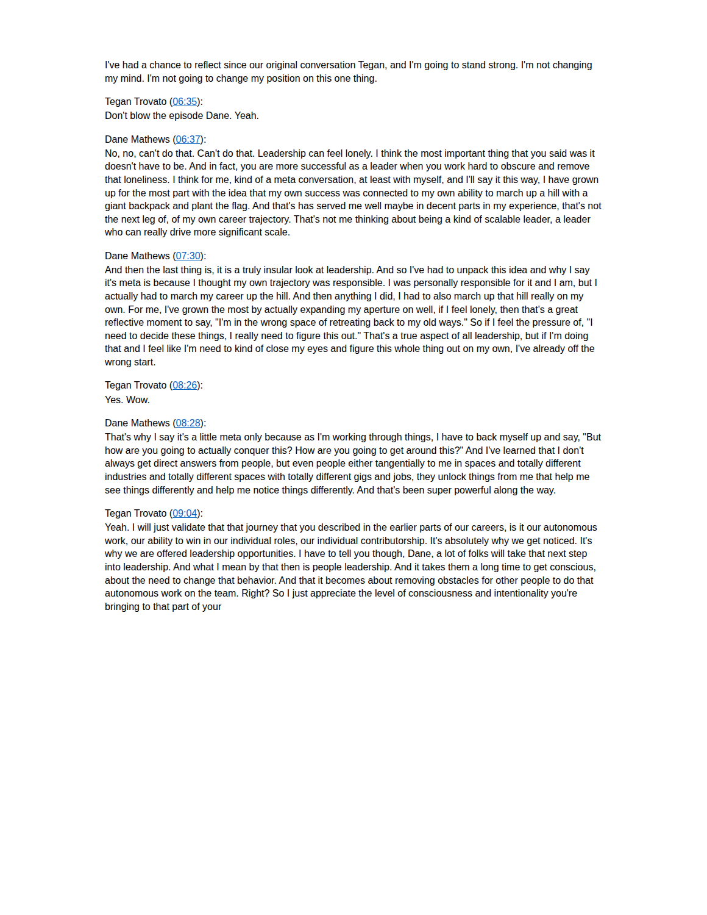I've had a chance to reflect since our original conversation Tegan, and I'm going to stand strong. I'm not changing my mind. I'm not going to change my position on this one thing.
Tegan Trovato (06:35):
Don't blow the episode Dane. Yeah.
Dane Mathews (06:37):
No, no, can't do that. Can't do that. Leadership can feel lonely. I think the most important thing that you said was it doesn't have to be. And in fact, you are more successful as a leader when you work hard to obscure and remove that loneliness. I think for me, kind of a meta conversation, at least with myself, and I'll say it this way, I have grown up for the most part with the idea that my own success was connected to my own ability to march up a hill with a giant backpack and plant the flag. And that's has served me well maybe in decent parts in my experience, that's not the next leg of, of my own career trajectory. That's not me thinking about being a kind of scalable leader, a leader who can really drive more significant scale.
Dane Mathews (07:30):
And then the last thing is, it is a truly insular look at leadership. And so I've had to unpack this idea and why I say it's meta is because I thought my own trajectory was responsible. I was personally responsible for it and I am, but I actually had to march my career up the hill. And then anything I did, I had to also march up that hill really on my own. For me, I've grown the most by actually expanding my aperture on well, if I feel lonely, then that's a great reflective moment to say, "I'm in the wrong space of retreating back to my old ways." So if I feel the pressure of, "I need to decide these things, I really need to figure this out." That's a true aspect of all leadership, but if I'm doing that and I feel like I'm need to kind of close my eyes and figure this whole thing out on my own, I've already off the wrong start.
Tegan Trovato (08:26):
Yes. Wow.
Dane Mathews (08:28):
That's why I say it's a little meta only because as I'm working through things, I have to back myself up and say, "But how are you going to actually conquer this? How are you going to get around this?" And I've learned that I don't always get direct answers from people, but even people either tangentially to me in spaces and totally different industries and totally different spaces with totally different gigs and jobs, they unlock things from me that help me see things differently and help me notice things differently. And that's been super powerful along the way.
Tegan Trovato (09:04):
Yeah. I will just validate that that journey that you described in the earlier parts of our careers, is it our autonomous work, our ability to win in our individual roles, our individual contributorship. It's absolutely why we get noticed. It's why we are offered leadership opportunities. I have to tell you though, Dane, a lot of folks will take that next step into leadership. And what I mean by that then is people leadership. And it takes them a long time to get conscious, about the need to change that behavior. And that it becomes about removing obstacles for other people to do that autonomous work on the team. Right? So I just appreciate the level of consciousness and intentionality you're bringing to that part of your